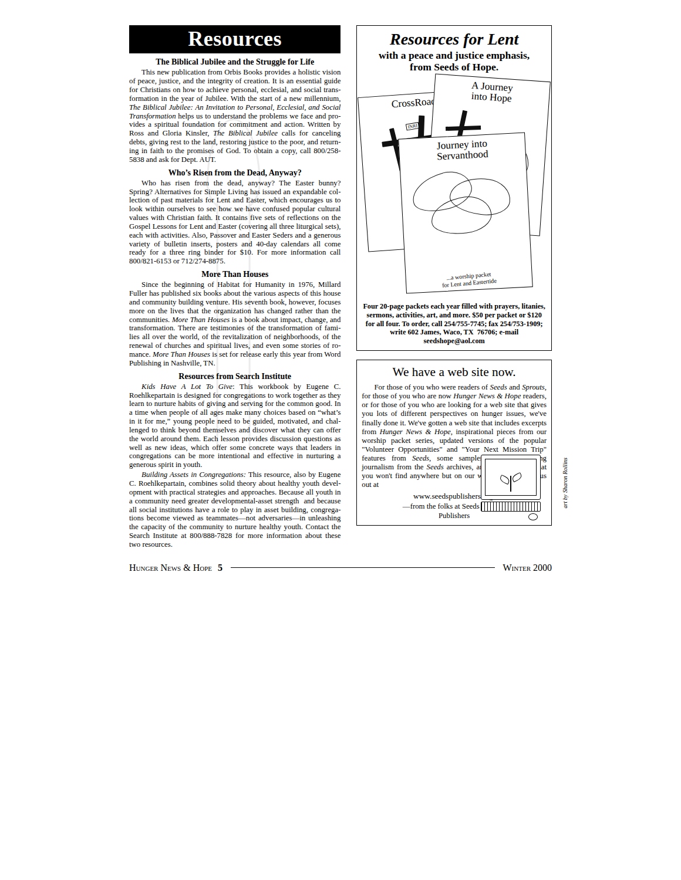Resources
The Biblical Jubilee and the Struggle for Life
This new publication from Orbis Books provides a holistic vision of peace, justice, and the integrity of creation. It is an essential guide for Christians on how to achieve personal, ecclesial, and social transformation in the year of Jubilee. With the start of a new millennium, The Biblical Jubilee: An Invitation to Personal, Ecclesial, and Social Transformation helps us to understand the problems we face and provides a spiritual foundation for commitment and action. Written by Ross and Gloria Kinsler, The Biblical Jubilee calls for canceling debts, giving rest to the land, restoring justice to the poor, and returning in faith to the promises of God. To obtain a copy, call 800/258-5838 and ask for Dept. AUT.
Who’s Risen from the Dead, Anyway?
Who has risen from the dead, anyway? The Easter bunny? Spring? Alternatives for Simple Living has issued an expandable collection of past materials for Lent and Easter, which encourages us to look within ourselves to see how we have confused popular cultural values with Christian faith. It contains five sets of reflections on the Gospel Lessons for Lent and Easter (covering all three liturgical sets), each with activities. Also, Passover and Easter Seders and a generous variety of bulletin inserts, posters and 40-day calendars all come ready for a three ring binder for $10. For more information call 800/821-6153 or 712/274-8875.
More Than Houses
Since the beginning of Habitat for Humanity in 1976, Millard Fuller has published six books about the various aspects of this house and community building venture. His seventh book, however, focuses more on the lives that the organization has changed rather than the communities. More Than Houses is a book about impact, change, and transformation. There are testimonies of the transformation of families all over the world, of the revitalization of neighborhoods, of the renewal of churches and spiritual lives, and even some stories of romance. More Than Houses is set for release early this year from Word Publishing in Nashville, TN.
Resources from Search Institute
Kids Have A Lot To Give: This workbook by Eugene C. Roehlkepartain is designed for congregations to work together as they learn to nurture habits of giving and serving for the common good. In a time when people of all ages make many choices based on “what’s in it for me,” young people need to be guided, motivated, and challenged to think beyond themselves and discover what they can offer the world around them. Each lesson provides discussion questions as well as new ideas, which offer some concrete ways that leaders in congregations can be more intentional and effective in nurturing a generous spirit in youth.
Building Assets in Congregations: This resource, also by Eugene C. Roehlkepartain, combines solid theory about healthy youth development with practical strategies and approaches. Because all youth in a community need greater developmental-asset strength and because all social institutions have a role to play in asset building, congregations become viewed as teammates—not adversaries—in unleashing the capacity of the community to nurture healthy youth. Contact the Search Institute at 800/888-7828 for more information about these two resources.
Resources for Lent
with a peace and justice emphasis,
from Seeds of Hope.
CrossRoads
INRI
a worship
and
A Journey
into Hope
t
tide
Journey into
Servanthood
...a worship packet
for Lent and Eastertide
Four 20-page packets each year filled with prayers, litanies, sermons, activities, art, and more. $50 per packet or $120 for all four. To order, call 254/755-7745; fax 254/753-1909; write 602 James, Waco, TX 76706; e-mail seedshope@aol.com
We have a web site now.
For those of you who were readers of Seeds and Sprouts, for those of you who are now Hunger News & Hope readers, or for those of you who are looking for a web site that gives you lots of different perspectives on hunger issues, we've finally done it. We've gotten a web site that includes excerpts from Hunger News & Hope, inspirational pieces from our worship packet series, updated versions of the popular "Volunteer Opportunities" and "Your Next Mission Trip" features from Seeds, some samples of award-winning journalism from the Seeds archives, and other features that you won't find anywhere but on our web page.So check us out at
www.seedspublishers.org.
—from the folks at Seeds of Hope
Publishers
art by Sharon Rollins
Hunger News & Hope 5
Winter 2000